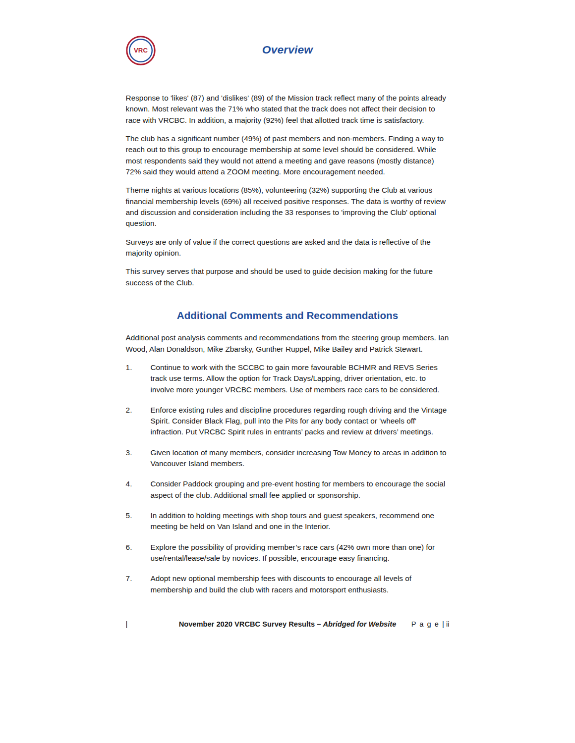VRC
Overview
Response to 'likes' (87) and 'dislikes' (89) of the Mission track reflect many of the points already known. Most relevant was the 71% who stated that the track does not affect their decision to race with VRCBC. In addition, a majority (92%) feel that allotted track time is satisfactory.
The club has a significant number (49%) of past members and non-members. Finding a way to reach out to this group to encourage membership at some level should be considered. While most respondents said they would not attend a meeting and gave reasons (mostly distance) 72% said they would attend a ZOOM meeting. More encouragement needed.
Theme nights at various locations (85%), volunteering (32%) supporting the Club at various financial membership levels (69%) all received positive responses. The data is worthy of review and discussion and consideration including the 33 responses to 'improving the Club' optional question.
Surveys are only of value if the correct questions are asked and the data is reflective of the majority opinion.
This survey serves that purpose and should be used to guide decision making for the future success of the Club.
Additional Comments and Recommendations
Additional post analysis comments and recommendations from the steering group members. Ian Wood, Alan Donaldson, Mike Zbarsky, Gunther Ruppel, Mike Bailey and Patrick Stewart.
Continue to work with the SCCBC to gain more favourable BCHMR and REVS Series track use terms. Allow the option for Track Days/Lapping, driver orientation, etc. to involve more younger VRCBC members. Use of members race cars to be considered.
Enforce existing rules and discipline procedures regarding rough driving and the Vintage Spirit. Consider Black Flag, pull into the Pits for any body contact or 'wheels off' infraction. Put VRCBC Spirit rules in entrants’ packs and review at drivers’ meetings.
Given location of many members, consider increasing Tow Money to areas in addition to Vancouver Island members.
Consider Paddock grouping and pre-event hosting for members to encourage the social aspect of the club. Additional small fee applied or sponsorship.
In addition to holding meetings with shop tours and guest speakers, recommend one meeting be held on Van Island and one in the Interior.
Explore the possibility of providing member’s race cars (42% own more than one) for use/rental/lease/sale by novices. If possible, encourage easy financing.
Adopt new optional membership fees with discounts to encourage all levels of membership and build the club with racers and motorsport enthusiasts.
| November 2020 VRCBC Survey Results – Abridged for Website P a g e | ii